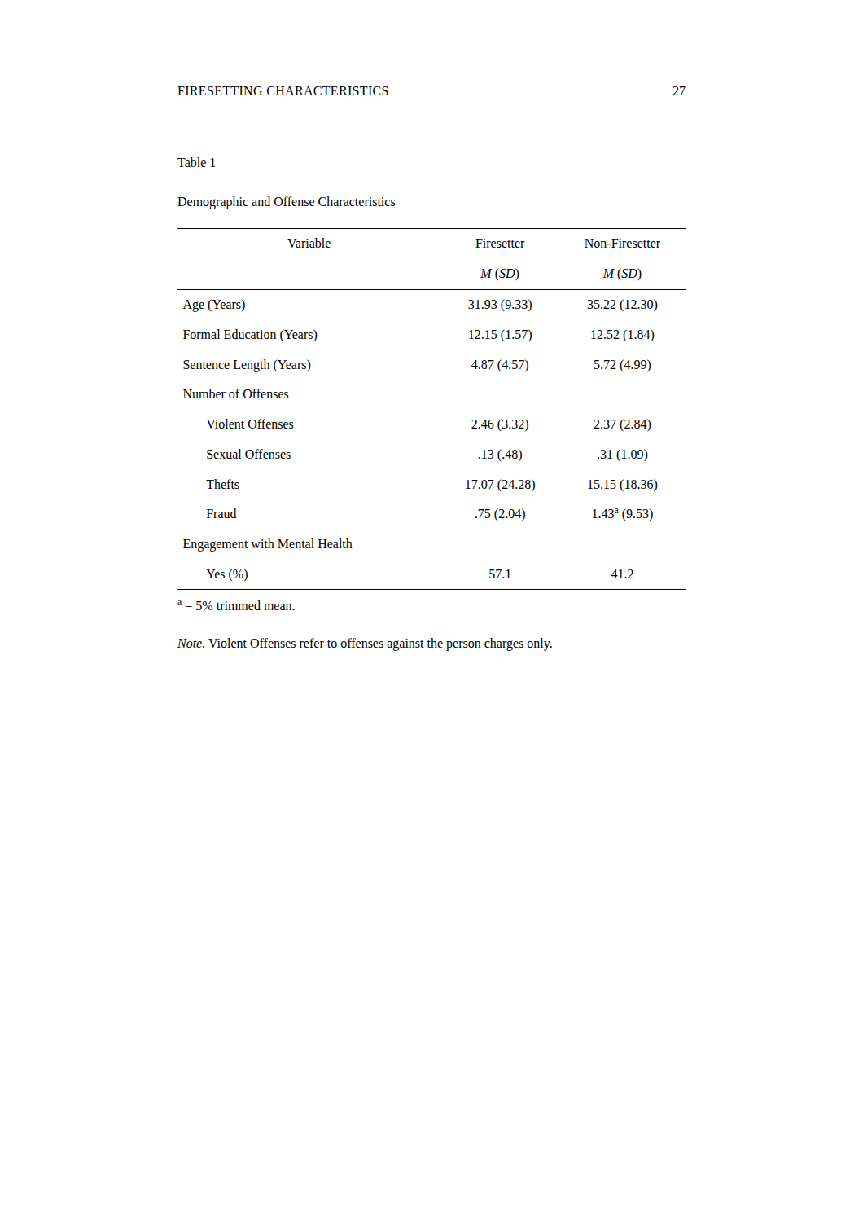Firesetting Characteristics 27
Table 1
Demographic and Offense Characteristics
| Variable | Firesetter | Non-Firesetter |
| --- | --- | --- |
| | M ( SD ) | M ( SD ) |
| Age (Years) | 31.93 (9.33) | 35.22 (12.30) |
| Formal Education (Years) | 12.15 (1.57) | 12.52 (1.84) |
| Sentence Length (Years) | 4.87 (4.57) | 5.72 (4.99) |
| Number of Offenses | | |
| Violent Offenses | 2.46 (3.32) | 2.37 (2.84) |
| Sexual Offenses | .13 (.48) | .31 (1.09) |
| Thefts | 17.07 (24.28) | 15.15 (18.36) |
| Fraud | .75 (2.04) | 1.43 a (9.53) |
| Engagement with Mental Health | | |
| Yes (%) | 57.1 | 41.2 |
a = 5% trimmed mean.
Note. Violent Offenses refer to offenses against the person charges only.